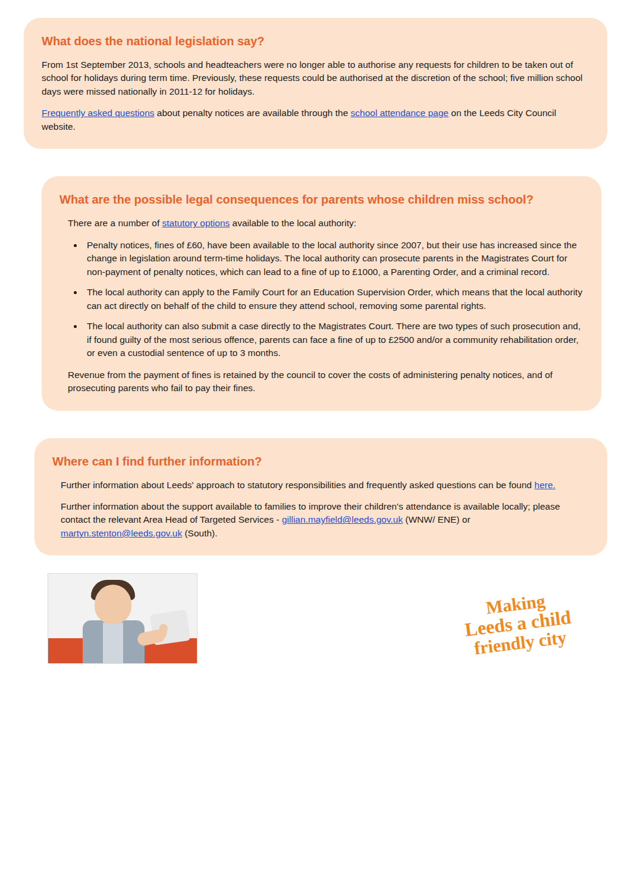What does the national legislation say?
From 1st September 2013, schools and headteachers were no longer able to authorise any requests for children to be taken out of school for holidays during term time. Previously, these requests could be authorised at the discretion of the school; five million school days were missed nationally in 2011-12 for holidays.
Frequently asked questions about penalty notices are available through the school attendance page on the Leeds City Council website.
What are the possible legal consequences for parents whose children miss school?
There are a number of statutory options available to the local authority:
Penalty notices, fines of £60, have been available to the local authority since 2007, but their use has increased since the change in legislation around term-time holidays. The local authority can prosecute parents in the Magistrates Court for non-payment of penalty notices, which can lead to a fine of up to £1000, a Parenting Order, and a criminal record.
The local authority can apply to the Family Court for an Education Supervision Order, which means that the local authority can act directly on behalf of the child to ensure they attend school, removing some parental rights.
The local authority can also submit a case directly to the Magistrates Court. There are two types of such prosecution and, if found guilty of the most serious offence, parents can face a fine of up to £2500 and/or a community rehabilitation order, or even a custodial sentence of up to 3 months.
Revenue from the payment of fines is retained by the council to cover the costs of administering penalty notices, and of prosecuting parents who fail to pay their fines.
Where can I find further information?
Further information about Leeds' approach to statutory responsibilities and frequently asked questions can be found here.
Further information about the support available to families to improve their children's attendance is available locally; please contact the relevant Area Head of Targeted Services - gillian.mayfield@leeds.gov.uk (WNW/ ENE) or martyn.stenton@leeds.gov.uk (South).
Making Leeds a child friendly city